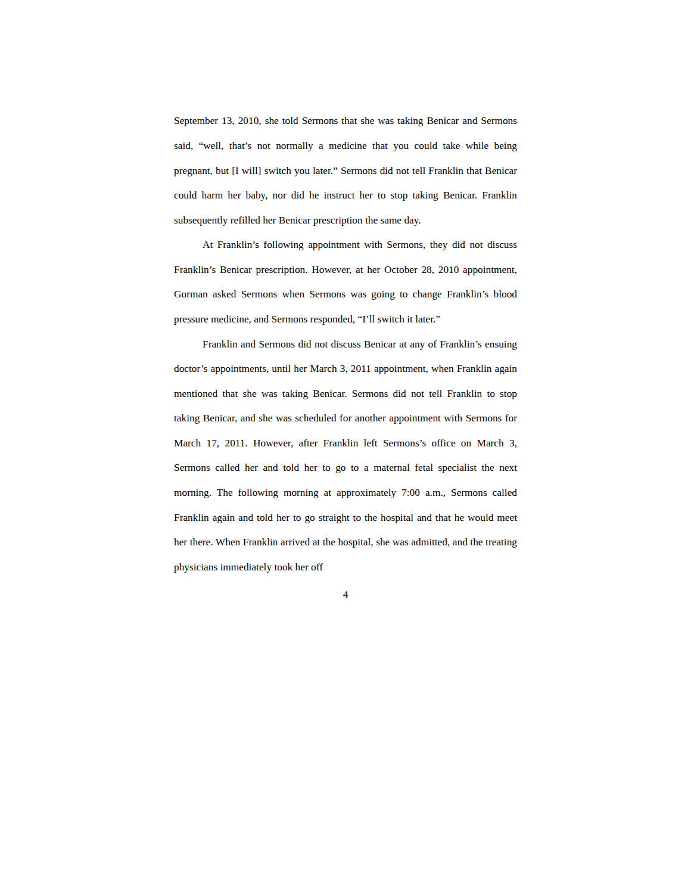September 13, 2010, she told Sermons that she was taking Benicar and Sermons said, “well, that’s not normally a medicine that you could take while being pregnant, but [I will] switch you later.” Sermons did not tell Franklin that Benicar could harm her baby, nor did he instruct her to stop taking Benicar. Franklin subsequently refilled her Benicar prescription the same day.
At Franklin’s following appointment with Sermons, they did not discuss Franklin’s Benicar prescription. However, at her October 28, 2010 appointment, Gorman asked Sermons when Sermons was going to change Franklin’s blood pressure medicine, and Sermons responded, “I’ll switch it later.”
Franklin and Sermons did not discuss Benicar at any of Franklin’s ensuing doctor’s appointments, until her March 3, 2011 appointment, when Franklin again mentioned that she was taking Benicar. Sermons did not tell Franklin to stop taking Benicar, and she was scheduled for another appointment with Sermons for March 17, 2011. However, after Franklin left Sermons’s office on March 3, Sermons called her and told her to go to a maternal fetal specialist the next morning. The following morning at approximately 7:00 a.m., Sermons called Franklin again and told her to go straight to the hospital and that he would meet her there. When Franklin arrived at the hospital, she was admitted, and the treating physicians immediately took her off
4